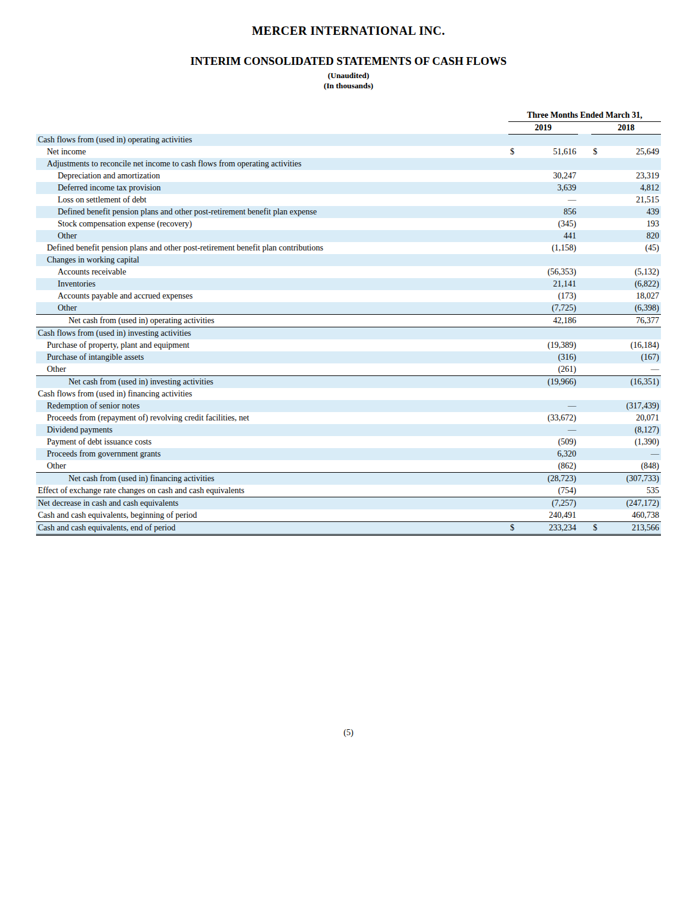MERCER INTERNATIONAL INC.
INTERIM CONSOLIDATED STATEMENTS OF CASH FLOWS
(Unaudited)
(In thousands)
| | | Three Months Ended March 31, |
| | | 2019 | | 2018 |
| Cash flows from (used in) operating activities | | | | | | |
| Net income | | $ | 51,616 | | $ | 25,649 |
| Adjustments to reconcile net income to cash flows from operating activities | | | | | | |
| Depreciation and amortization | | | 30,247 | | | 23,319 |
| Deferred income tax provision | | | 3,639 | | | 4,812 |
| Loss on settlement of debt | | | — | | | 21,515 |
| Defined benefit pension plans and other post-retirement benefit plan expense | | | 856 | | | 439 |
| Stock compensation expense (recovery) | | | (345) | | | 193 |
| Other | | | 441 | | | 820 |
| Defined benefit pension plans and other post-retirement benefit plan contributions | | | (1,158) | | | (45) |
| Changes in working capital | | | | | | |
| Accounts receivable | | | (56,353) | | | (5,132) |
| Inventories | | | 21,141 | | | (6,822) |
| Accounts payable and accrued expenses | | | (173) | | | 18,027 |
| Other | | | (7,725) | | | (6,398) |
| Net cash from (used in) operating activities | | | 42,186 | | | 76,377 |
| Cash flows from (used in) investing activities | | | | | | |
| Purchase of property, plant and equipment | | | (19,389) | | | (16,184) |
| Purchase of intangible assets | | | (316) | | | (167) |
| Other | | | (261) | | | — |
| Net cash from (used in) investing activities | | | (19,966) | | | (16,351) |
| Cash flows from (used in) financing activities | | | | | | |
| Redemption of senior notes | | | — | | | (317,439) |
| Proceeds from (repayment of) revolving credit facilities, net | | | (33,672) | | | 20,071 |
| Dividend payments | | | — | | | (8,127) |
| Payment of debt issuance costs | | | (509) | | | (1,390) |
| Proceeds from government grants | | | 6,320 | | | — |
| Other | | | (862) | | | (848) |
| Net cash from (used in) financing activities | | | (28,723) | | | (307,733) |
| Effect of exchange rate changes on cash and cash equivalents | | | (754) | | | 535 |
| Net decrease in cash and cash equivalents | | | (7,257) | | | (247,172) |
| Cash and cash equivalents, beginning of period | | | 240,491 | | | 460,738 |
| Cash and cash equivalents, end of period | | $ | 233,234 | | $ | 213,566 |
(5)